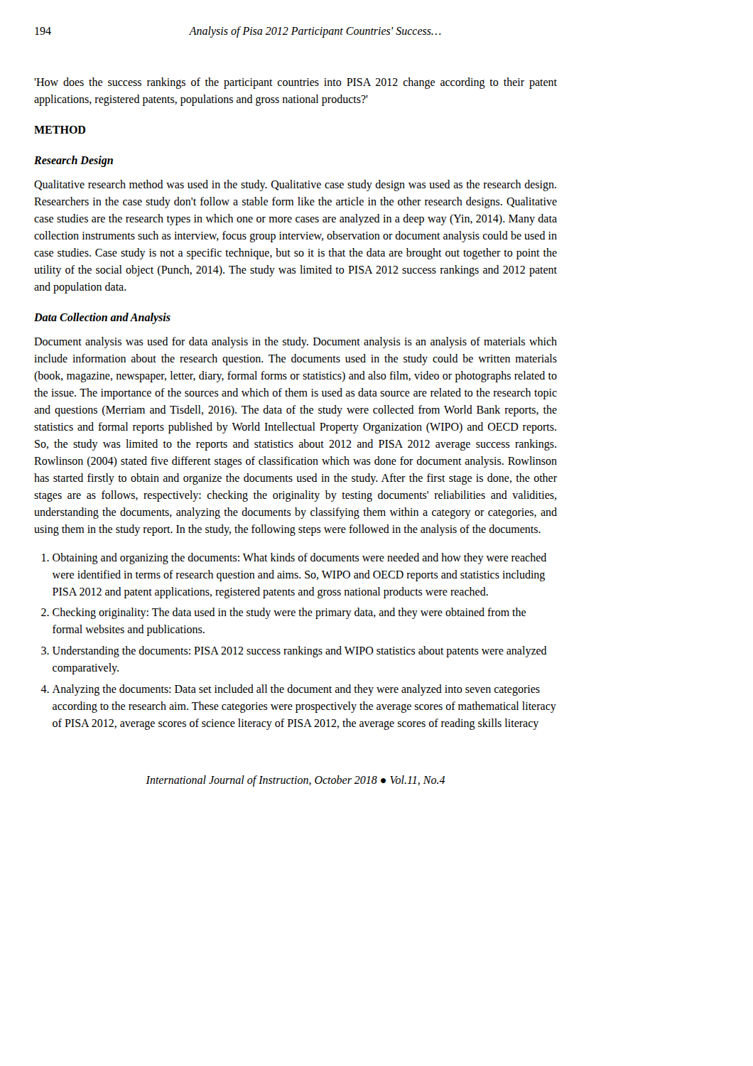194 Analysis of Pisa 2012 Participant Countries' Success…
'How does the success rankings of the participant countries into PISA 2012 change according to their patent applications, registered patents, populations and gross national products?'
METHOD
Research Design
Qualitative research method was used in the study. Qualitative case study design was used as the research design. Researchers in the case study don't follow a stable form like the article in the other research designs. Qualitative case studies are the research types in which one or more cases are analyzed in a deep way (Yin, 2014). Many data collection instruments such as interview, focus group interview, observation or document analysis could be used in case studies. Case study is not a specific technique, but so it is that the data are brought out together to point the utility of the social object (Punch, 2014). The study was limited to PISA 2012 success rankings and 2012 patent and population data.
Data Collection and Analysis
Document analysis was used for data analysis in the study. Document analysis is an analysis of materials which include information about the research question. The documents used in the study could be written materials (book, magazine, newspaper, letter, diary, formal forms or statistics) and also film, video or photographs related to the issue. The importance of the sources and which of them is used as data source are related to the research topic and questions (Merriam and Tisdell, 2016). The data of the study were collected from World Bank reports, the statistics and formal reports published by World Intellectual Property Organization (WIPO) and OECD reports. So, the study was limited to the reports and statistics about 2012 and PISA 2012 average success rankings. Rowlinson (2004) stated five different stages of classification which was done for document analysis. Rowlinson has started firstly to obtain and organize the documents used in the study. After the first stage is done, the other stages are as follows, respectively: checking the originality by testing documents' reliabilities and validities, understanding the documents, analyzing the documents by classifying them within a category or categories, and using them in the study report. In the study, the following steps were followed in the analysis of the documents.
Obtaining and organizing the documents: What kinds of documents were needed and how they were reached were identified in terms of research question and aims. So, WIPO and OECD reports and statistics including PISA 2012 and patent applications, registered patents and gross national products were reached.
Checking originality: The data used in the study were the primary data, and they were obtained from the formal websites and publications.
Understanding the documents: PISA 2012 success rankings and WIPO statistics about patents were analyzed comparatively.
Analyzing the documents: Data set included all the document and they were analyzed into seven categories according to the research aim. These categories were prospectively the average scores of mathematical literacy of PISA 2012, average scores of science literacy of PISA 2012, the average scores of reading skills literacy
International Journal of Instruction, October 2018 ● Vol.11, No.4